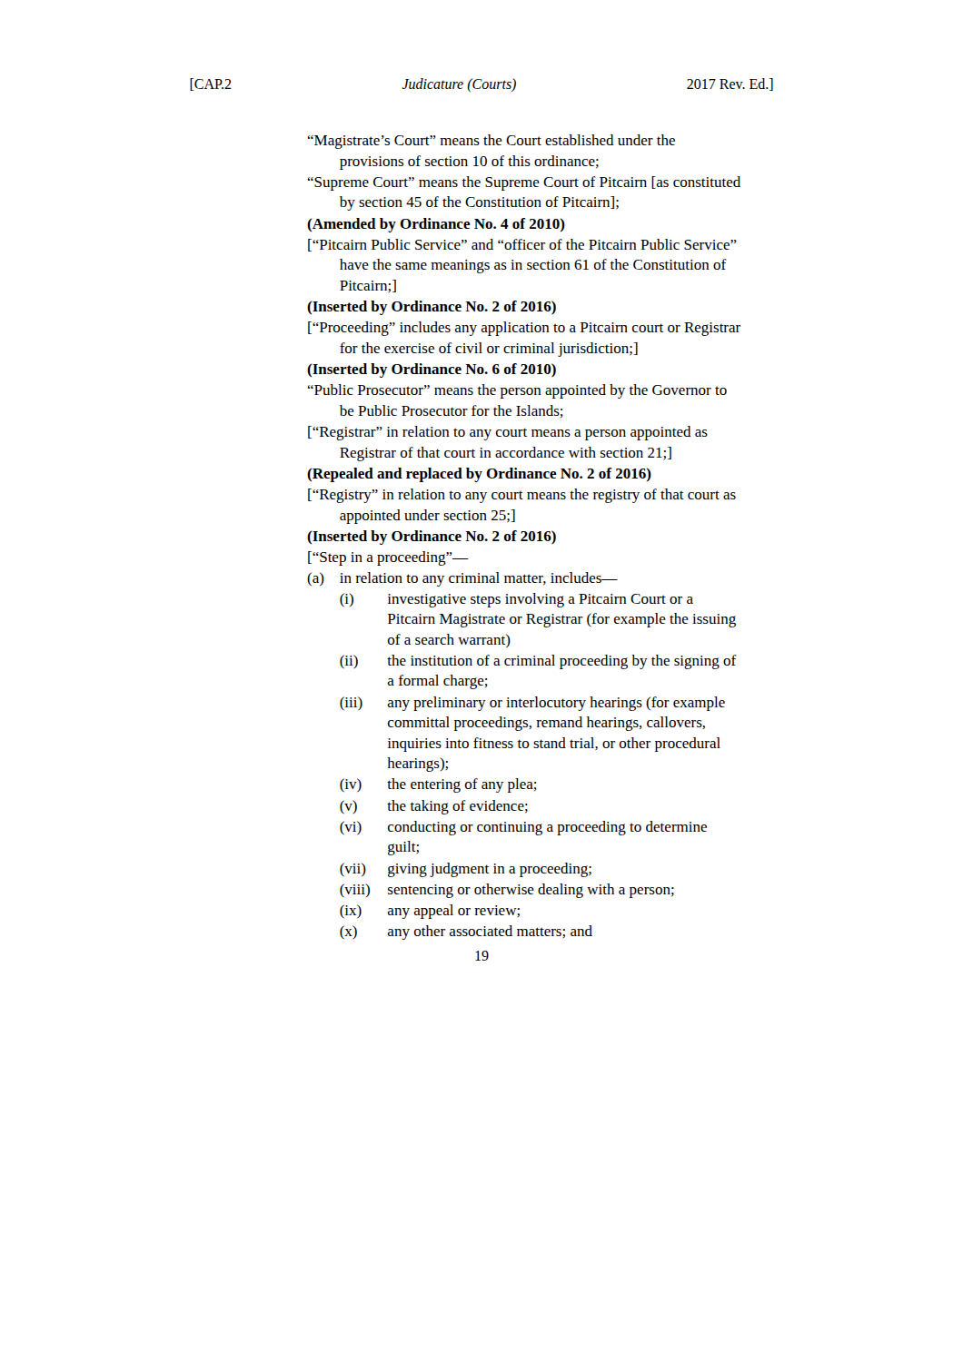[CAP.2
Judicature (Courts)
2017 Rev. Ed.]
“Magistrate’s Court” means the Court established under the provisions of section 10 of this ordinance;
“Supreme Court” means the Supreme Court of Pitcairn [as constituted by section 45 of the Constitution of Pitcairn];
(Amended by Ordinance No. 4 of 2010)
[“Pitcairn Public Service” and “officer of the Pitcairn Public Service” have the same meanings as in section 61 of the Constitution of Pitcairn;]
(Inserted by Ordinance No. 2 of 2016)
[“Proceeding” includes any application to a Pitcairn court or Registrar for the exercise of civil or criminal jurisdiction;]
(Inserted by Ordinance No. 6 of 2010)
“Public Prosecutor” means the person appointed by the Governor to be Public Prosecutor for the Islands;
[“Registrar” in relation to any court means a person appointed as Registrar of that court in accordance with section 21;]
(Repealed and replaced by Ordinance No. 2 of 2016)
[“Registry” in relation to any court means the registry of that court as appointed under section 25;]
(Inserted by Ordinance No. 2 of 2016)
[“Step in a proceeding”—
(a) in relation to any criminal matter, includes—
(i) investigative steps involving a Pitcairn Court or a Pitcairn Magistrate or Registrar (for example the issuing of a search warrant)
(ii) the institution of a criminal proceeding by the signing of a formal charge;
(iii) any preliminary or interlocutory hearings (for example committal proceedings, remand hearings, callovers, inquiries into fitness to stand trial, or other procedural hearings);
(iv) the entering of any plea;
(v) the taking of evidence;
(vi) conducting or continuing a proceeding to determine guilt;
(vii) giving judgment in a proceeding;
(viii) sentencing or otherwise dealing with a person;
(ix) any appeal or review;
(x) any other associated matters; and
19